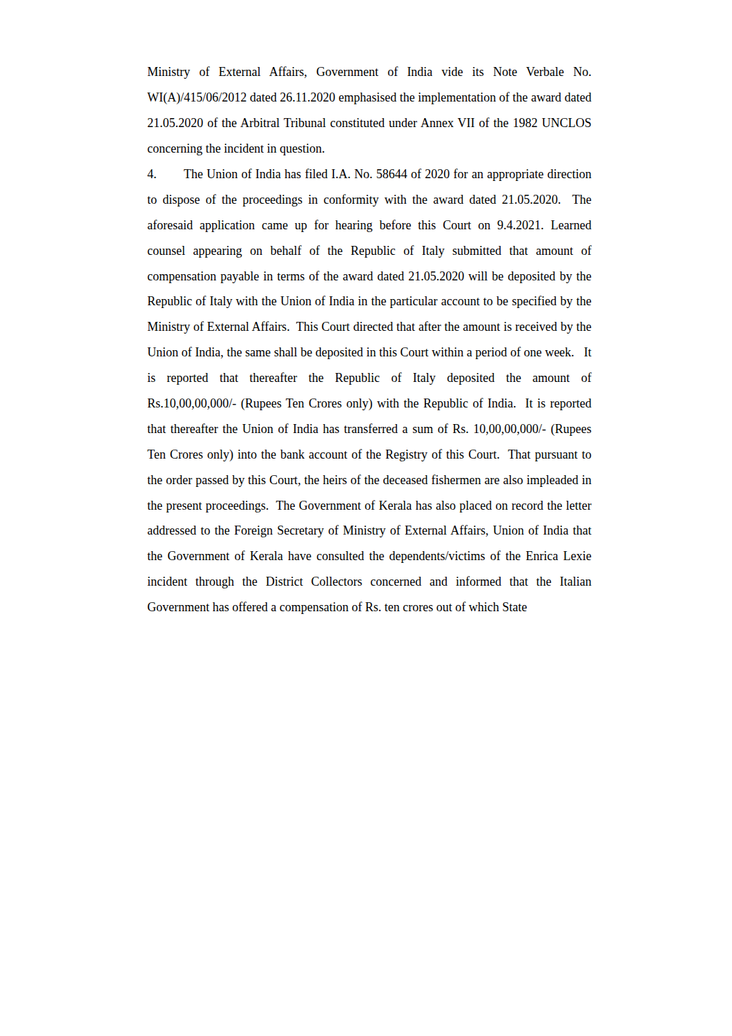Ministry of External Affairs, Government of India vide its Note Verbale No. WI(A)/415/06/2012 dated 26.11.2020 emphasised the implementation of the award dated 21.05.2020 of the Arbitral Tribunal constituted under Annex VII of the 1982 UNCLOS concerning the incident in question.
4. The Union of India has filed I.A. No. 58644 of 2020 for an appropriate direction to dispose of the proceedings in conformity with the award dated 21.05.2020. The aforesaid application came up for hearing before this Court on 9.4.2021. Learned counsel appearing on behalf of the Republic of Italy submitted that amount of compensation payable in terms of the award dated 21.05.2020 will be deposited by the Republic of Italy with the Union of India in the particular account to be specified by the Ministry of External Affairs. This Court directed that after the amount is received by the Union of India, the same shall be deposited in this Court within a period of one week. It is reported that thereafter the Republic of Italy deposited the amount of Rs.10,00,00,000/- (Rupees Ten Crores only) with the Republic of India. It is reported that thereafter the Union of India has transferred a sum of Rs. 10,00,00,000/- (Rupees Ten Crores only) into the bank account of the Registry of this Court. That pursuant to the order passed by this Court, the heirs of the deceased fishermen are also impleaded in the present proceedings. The Government of Kerala has also placed on record the letter addressed to the Foreign Secretary of Ministry of External Affairs, Union of India that the Government of Kerala have consulted the dependents/victims of the Enrica Lexie incident through the District Collectors concerned and informed that the Italian Government has offered a compensation of Rs. ten crores out of which State